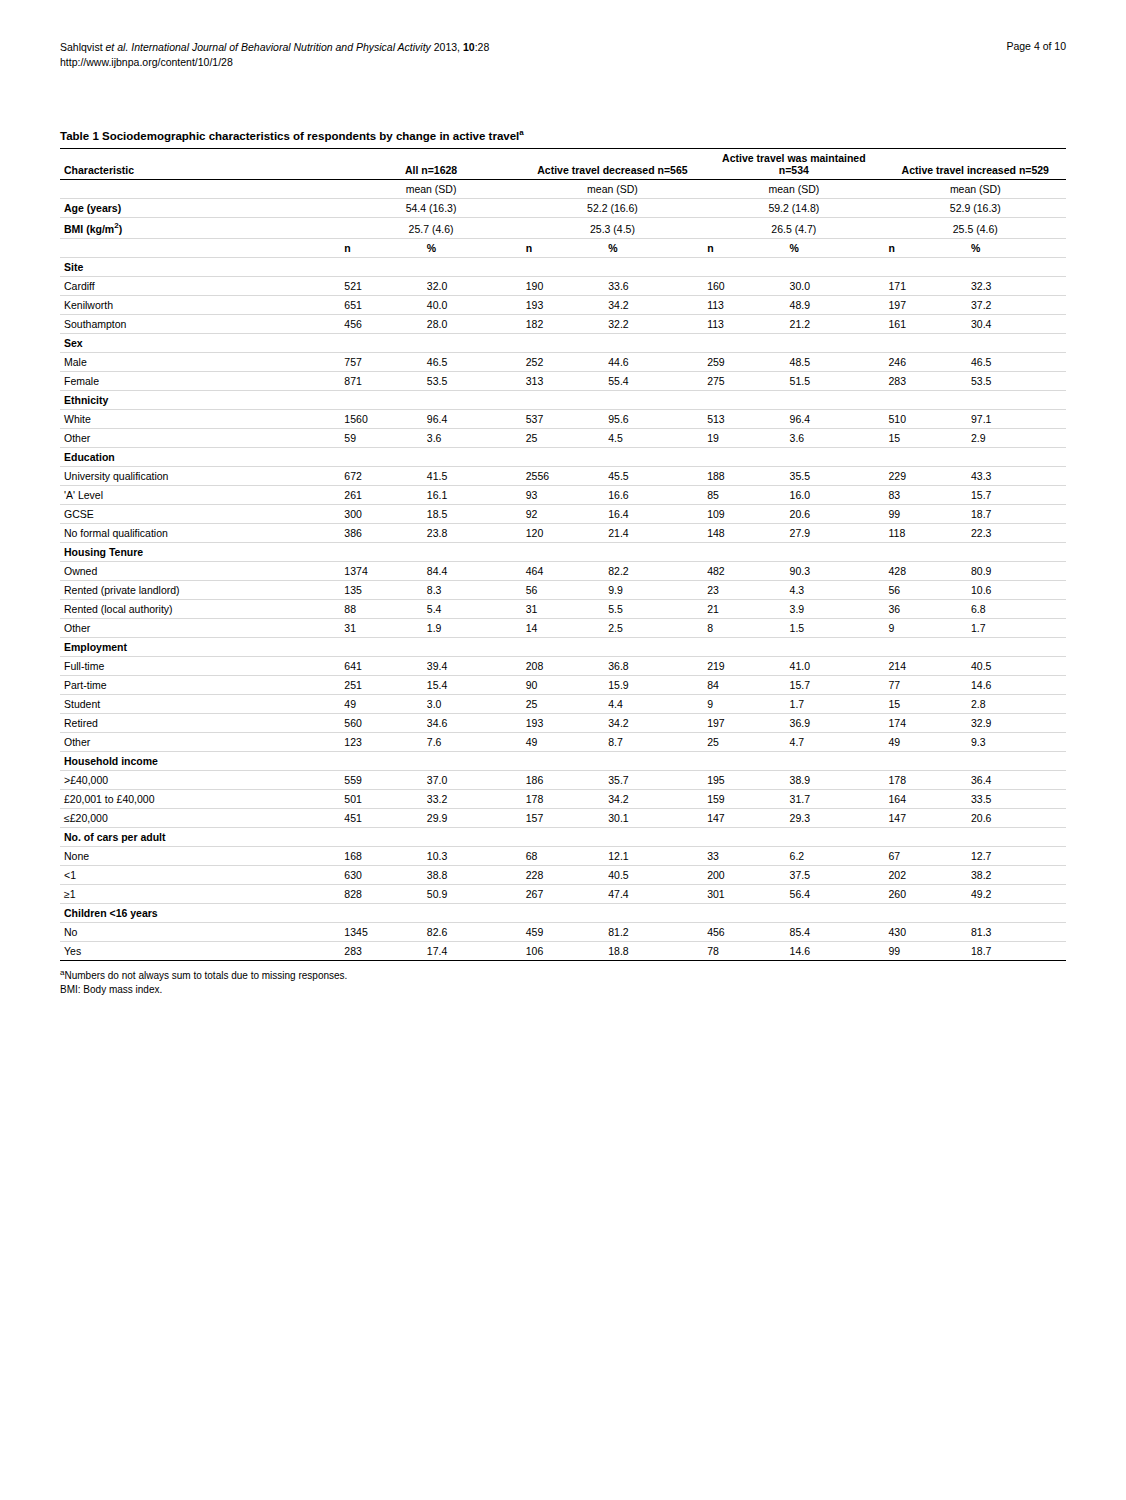Sahlqvist et al. International Journal of Behavioral Nutrition and Physical Activity 2013, 10:28
Page 4 of 10
http://www.ijbnpa.org/content/10/1/28
Table 1 Sociodemographic characteristics of respondents by change in active travela
| Characteristic | All n=1628 | Active travel decreased n=565 | Active travel was maintained n=534 | Active travel increased n=529 |
| --- | --- | --- | --- | --- |
| | mean (SD) | mean (SD) | mean (SD) | mean (SD) |
| Age (years) | 54.4 (16.3) | 52.2 (16.6) | 59.2 (14.8) | 52.9 (16.3) |
| BMI (kg/m 2 ) | 25.7 (4.6) | 25.3 (4.5) | 26.5 (4.7) | 25.5 (4.6) |
| | n | % | n | % | n | % | n | % |
| Site |
| Cardiff | 521 | 32.0 | 190 | 33.6 | 160 | 30.0 | 171 | 32.3 |
| Kenilworth | 651 | 40.0 | 193 | 34.2 | 113 | 48.9 | 197 | 37.2 |
| Southampton | 456 | 28.0 | 182 | 32.2 | 113 | 21.2 | 161 | 30.4 |
| Sex |
| Male | 757 | 46.5 | 252 | 44.6 | 259 | 48.5 | 246 | 46.5 |
| Female | 871 | 53.5 | 313 | 55.4 | 275 | 51.5 | 283 | 53.5 |
| Ethnicity |
| White | 1560 | 96.4 | 537 | 95.6 | 513 | 96.4 | 510 | 97.1 |
| Other | 59 | 3.6 | 25 | 4.5 | 19 | 3.6 | 15 | 2.9 |
| Education |
| University qualification | 672 | 41.5 | 2556 | 45.5 | 188 | 35.5 | 229 | 43.3 |
| 'A' Level | 261 | 16.1 | 93 | 16.6 | 85 | 16.0 | 83 | 15.7 |
| GCSE | 300 | 18.5 | 92 | 16.4 | 109 | 20.6 | 99 | 18.7 |
| No formal qualification | 386 | 23.8 | 120 | 21.4 | 148 | 27.9 | 118 | 22.3 |
| Housing Tenure |
| Owned | 1374 | 84.4 | 464 | 82.2 | 482 | 90.3 | 428 | 80.9 |
| Rented (private landlord) | 135 | 8.3 | 56 | 9.9 | 23 | 4.3 | 56 | 10.6 |
| Rented (local authority) | 88 | 5.4 | 31 | 5.5 | 21 | 3.9 | 36 | 6.8 |
| Other | 31 | 1.9 | 14 | 2.5 | 8 | 1.5 | 9 | 1.7 |
| Employment |
| Full-time | 641 | 39.4 | 208 | 36.8 | 219 | 41.0 | 214 | 40.5 |
| Part-time | 251 | 15.4 | 90 | 15.9 | 84 | 15.7 | 77 | 14.6 |
| Student | 49 | 3.0 | 25 | 4.4 | 9 | 1.7 | 15 | 2.8 |
| Retired | 560 | 34.6 | 193 | 34.2 | 197 | 36.9 | 174 | 32.9 |
| Other | 123 | 7.6 | 49 | 8.7 | 25 | 4.7 | 49 | 9.3 |
| Household income |
| >£40,000 | 559 | 37.0 | 186 | 35.7 | 195 | 38.9 | 178 | 36.4 |
| £20,001 to £40,000 | 501 | 33.2 | 178 | 34.2 | 159 | 31.7 | 164 | 33.5 |
| ≤£20,000 | 451 | 29.9 | 157 | 30.1 | 147 | 29.3 | 147 | 20.6 |
| No. of cars per adult |
| None | 168 | 10.3 | 68 | 12.1 | 33 | 6.2 | 67 | 12.7 |
| <1 | 630 | 38.8 | 228 | 40.5 | 200 | 37.5 | 202 | 38.2 |
| ≥1 | 828 | 50.9 | 267 | 47.4 | 301 | 56.4 | 260 | 49.2 |
| Children <16 years |
| No | 1345 | 82.6 | 459 | 81.2 | 456 | 85.4 | 430 | 81.3 |
| Yes | 283 | 17.4 | 106 | 18.8 | 78 | 14.6 | 99 | 18.7 |
aNumbers do not always sum to totals due to missing responses.
BMI: Body mass index.